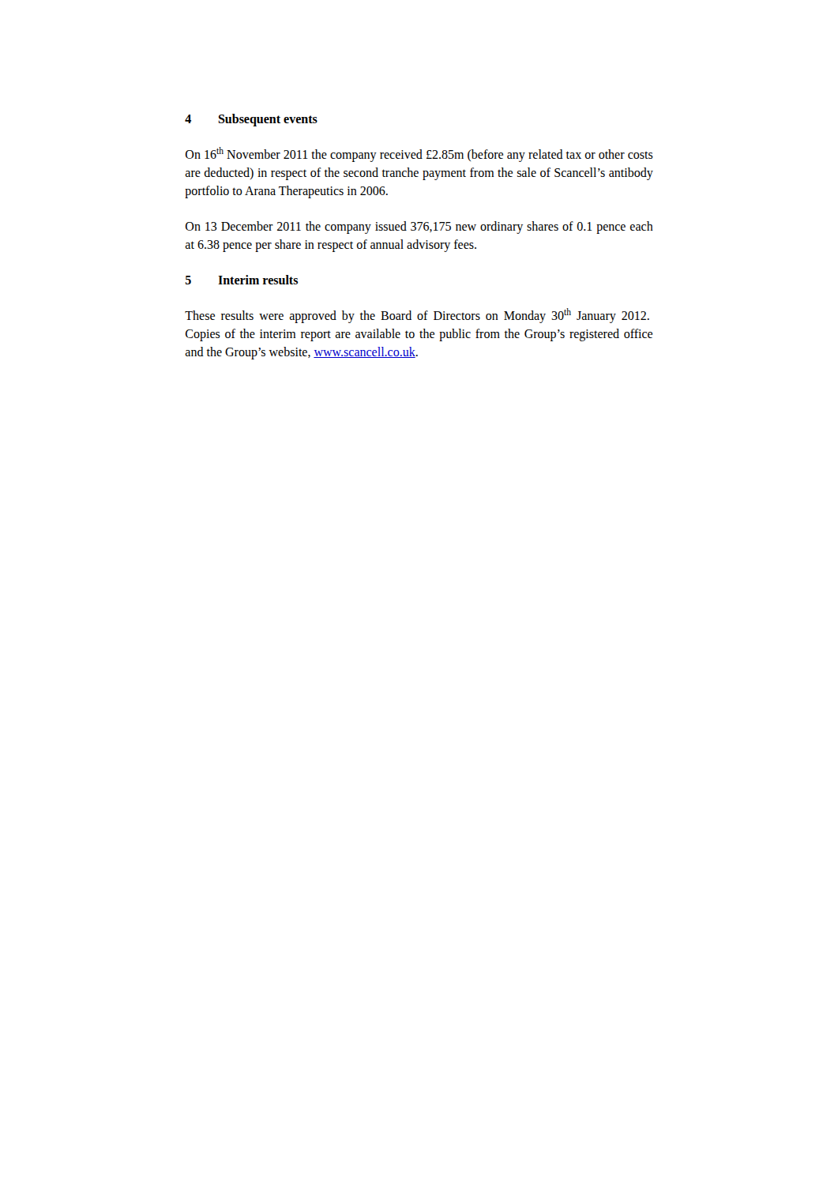4 Subsequent events
On 16th November 2011 the company received £2.85m (before any related tax or other costs are deducted) in respect of the second tranche payment from the sale of Scancell’s antibody portfolio to Arana Therapeutics in 2006.
On 13 December 2011 the company issued 376,175 new ordinary shares of 0.1 pence each at 6.38 pence per share in respect of annual advisory fees.
5 Interim results
These results were approved by the Board of Directors on Monday 30th January 2012. Copies of the interim report are available to the public from the Group’s registered office and the Group’s website, www.scancell.co.uk.